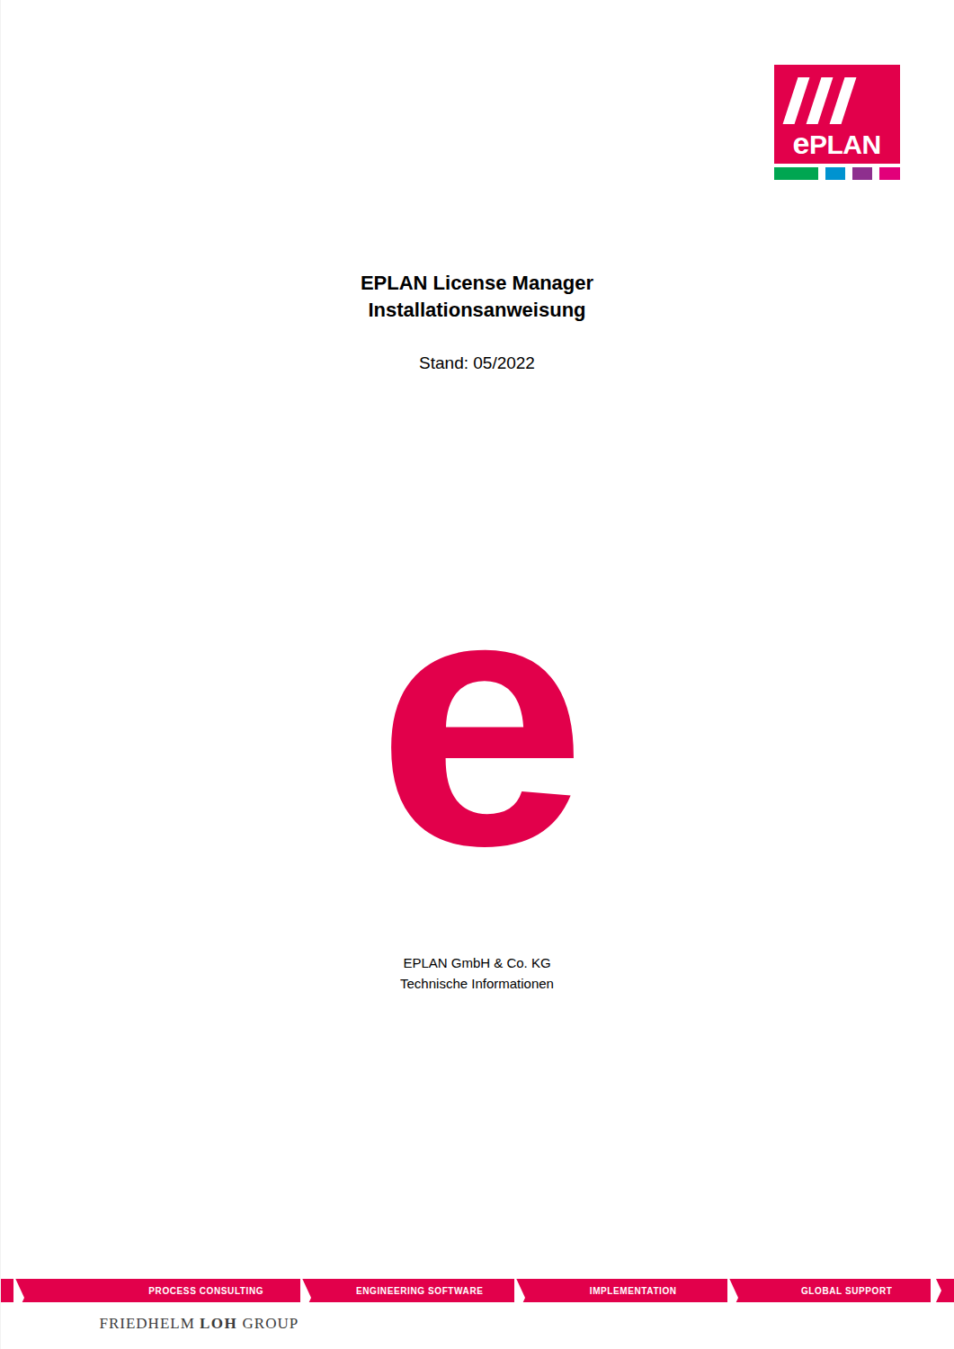e PLAN
EPLAN License Manager
Installationsanweisung
Stand: 05/2022
e
EPLAN GmbH & Co. KG
Technische Informationen
PROCESS CONSULTING
ENGINEERING SOFTWARE
IMPLEMENTATION
GLOBAL SUPPORT
FRIEDHELM LOH GROUP